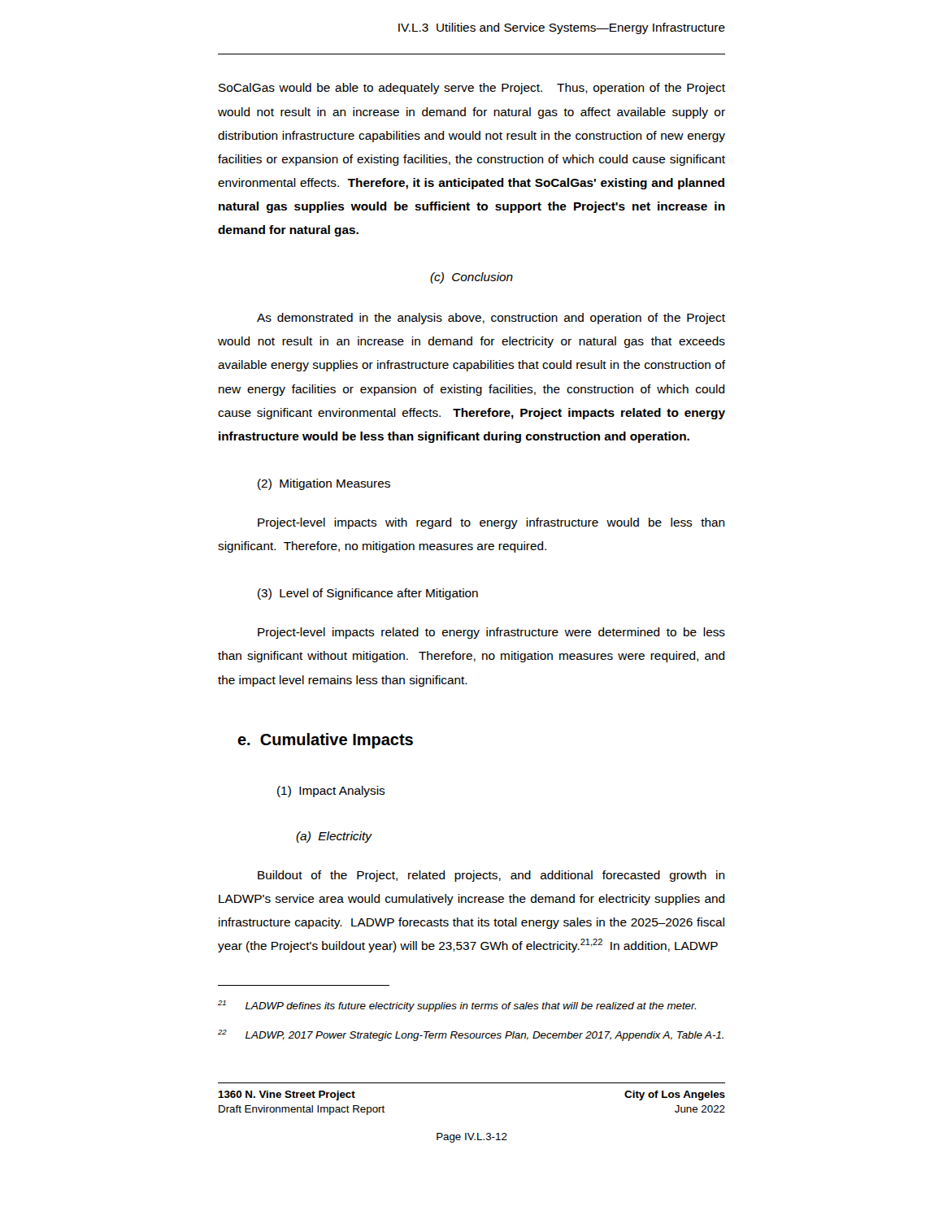IV.L.3 Utilities and Service Systems—Energy Infrastructure
SoCalGas would be able to adequately serve the Project. Thus, operation of the Project would not result in an increase in demand for natural gas to affect available supply or distribution infrastructure capabilities and would not result in the construction of new energy facilities or expansion of existing facilities, the construction of which could cause significant environmental effects. Therefore, it is anticipated that SoCalGas' existing and planned natural gas supplies would be sufficient to support the Project's net increase in demand for natural gas.
(c) Conclusion
As demonstrated in the analysis above, construction and operation of the Project would not result in an increase in demand for electricity or natural gas that exceeds available energy supplies or infrastructure capabilities that could result in the construction of new energy facilities or expansion of existing facilities, the construction of which could cause significant environmental effects. Therefore, Project impacts related to energy infrastructure would be less than significant during construction and operation.
(2) Mitigation Measures
Project-level impacts with regard to energy infrastructure would be less than significant. Therefore, no mitigation measures are required.
(3) Level of Significance after Mitigation
Project-level impacts related to energy infrastructure were determined to be less than significant without mitigation. Therefore, no mitigation measures were required, and the impact level remains less than significant.
e. Cumulative Impacts
(1) Impact Analysis
(a) Electricity
Buildout of the Project, related projects, and additional forecasted growth in LADWP's service area would cumulatively increase the demand for electricity supplies and infrastructure capacity. LADWP forecasts that its total energy sales in the 2025–2026 fiscal year (the Project's buildout year) will be 23,537 GWh of electricity.21,22 In addition, LADWP
21
LADWP defines its future electricity supplies in terms of sales that will be realized at the meter.
22
LADWP, 2017 Power Strategic Long-Term Resources Plan, December 2017, Appendix A, Table A-1.
1360 N. Vine Street Project
Draft Environmental Impact Report
City of Los Angeles
June 2022
Page IV.L.3-12